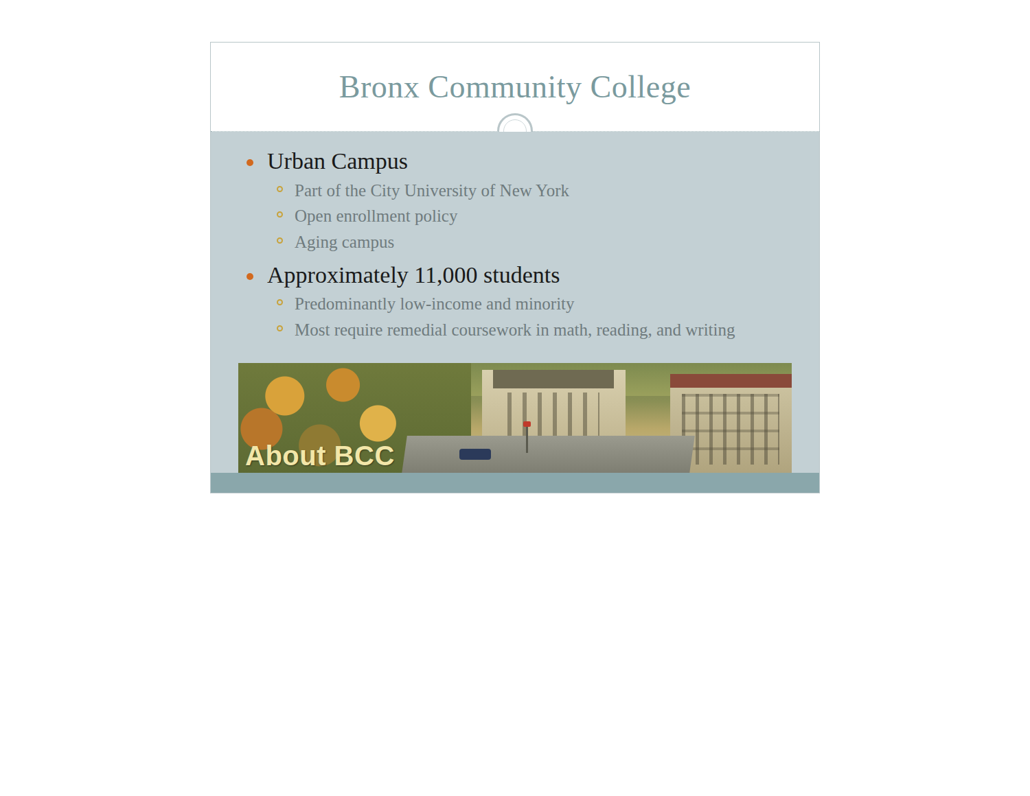Bronx Community College
Urban Campus
Part of the City University of New York
Open enrollment policy
Aging campus
Approximately 11,000 students
Predominantly low-income and minority
Most require remedial coursework in math, reading, and writing
About BCC